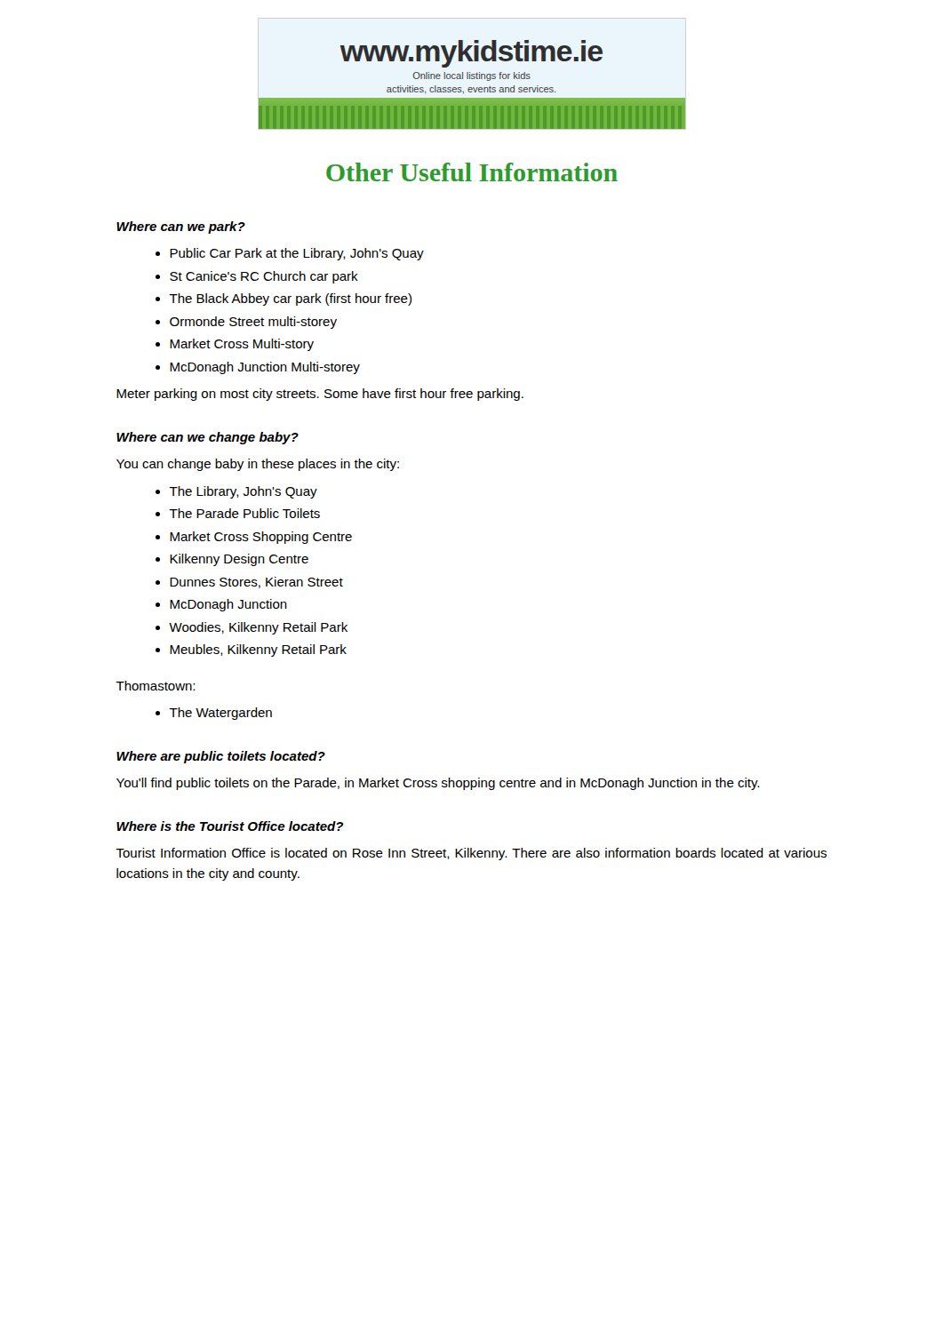www.mykidstime.ie
Online local listings for kids
activities, classes, events and services.
Other Useful Information
Where can we park?
Public Car Park at the Library, John's Quay
St Canice's RC Church car park
The Black Abbey car park (first hour free)
Ormonde Street multi-storey
Market Cross Multi-story
McDonagh Junction Multi-storey
Meter parking on most city streets. Some have first hour free parking.
Where can we change baby?
You can change baby in these places in the city:
The Library, John's Quay
The Parade Public Toilets
Market Cross Shopping Centre
Kilkenny Design Centre
Dunnes Stores, Kieran Street
McDonagh Junction
Woodies, Kilkenny Retail Park
Meubles, Kilkenny Retail Park
Thomastown:
The Watergarden
Where are public toilets located?
You'll find public toilets on the Parade, in Market Cross shopping centre and in McDonagh Junction in the city.
Where is the Tourist Office located?
Tourist Information Office is located on Rose Inn Street, Kilkenny. There are also information boards located at various locations in the city and county.